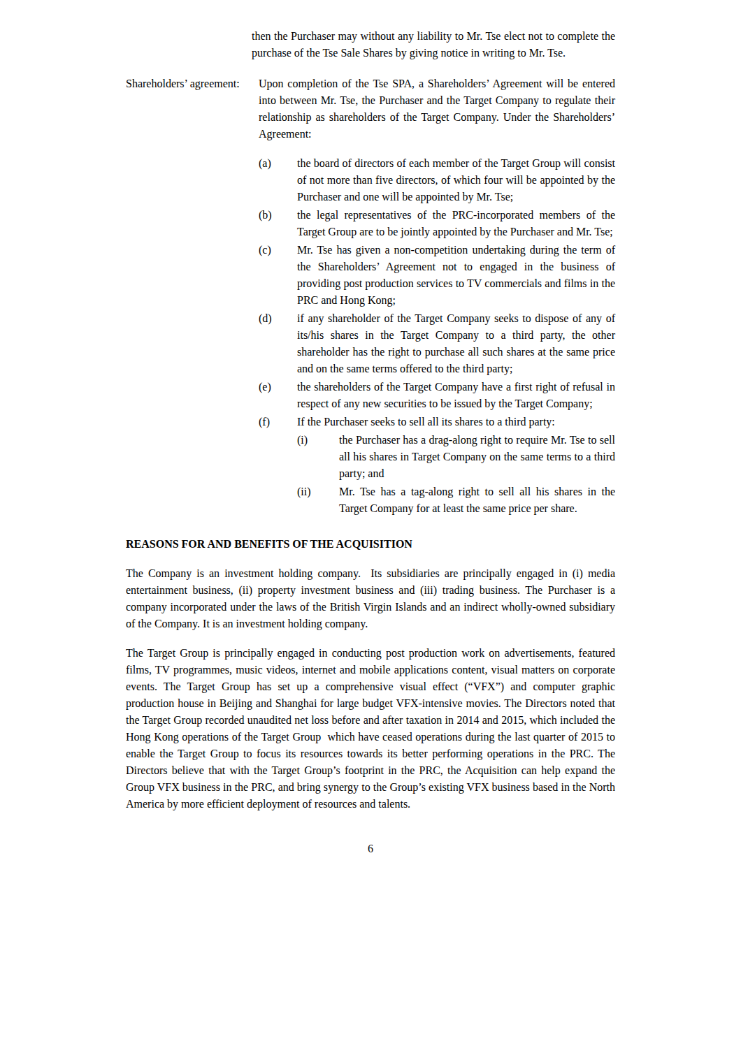then the Purchaser may without any liability to Mr. Tse elect not to complete the purchase of the Tse Sale Shares by giving notice in writing to Mr. Tse.
Shareholders’ agreement:
Upon completion of the Tse SPA, a Shareholders’ Agreement will be entered into between Mr. Tse, the Purchaser and the Target Company to regulate their relationship as shareholders of the Target Company. Under the Shareholders’ Agreement:
(a)
the board of directors of each member of the Target Group will consist of not more than five directors, of which four will be appointed by the Purchaser and one will be appointed by Mr. Tse;
(b)
the legal representatives of the PRC-incorporated members of the Target Group are to be jointly appointed by the Purchaser and Mr. Tse;
(c)
Mr. Tse has given a non-competition undertaking during the term of the Shareholders’ Agreement not to engaged in the business of providing post production services to TV commercials and films in the PRC and Hong Kong;
(d)
if any shareholder of the Target Company seeks to dispose of any of its/his shares in the Target Company to a third party, the other shareholder has the right to purchase all such shares at the same price and on the same terms offered to the third party;
(e)
the shareholders of the Target Company have a first right of refusal in respect of any new securities to be issued by the Target Company;
(f)
If the Purchaser seeks to sell all its shares to a third party:
(i)
the Purchaser has a drag-along right to require Mr. Tse to sell all his shares in Target Company on the same terms to a third party; and
(ii)
Mr. Tse has a tag-along right to sell all his shares in the Target Company for at least the same price per share.
REASONS FOR AND BENEFITS OF THE ACQUISITION
The Company is an investment holding company. Its subsidiaries are principally engaged in (i) media entertainment business, (ii) property investment business and (iii) trading business. The Purchaser is a company incorporated under the laws of the British Virgin Islands and an indirect wholly-owned subsidiary of the Company. It is an investment holding company.
The Target Group is principally engaged in conducting post production work on advertisements, featured films, TV programmes, music videos, internet and mobile applications content, visual matters on corporate events. The Target Group has set up a comprehensive visual effect (“VFX”) and computer graphic production house in Beijing and Shanghai for large budget VFX-intensive movies. The Directors noted that the Target Group recorded unaudited net loss before and after taxation in 2014 and 2015, which included the Hong Kong operations of the Target Group which have ceased operations during the last quarter of 2015 to enable the Target Group to focus its resources towards its better performing operations in the PRC. The Directors believe that with the Target Group’s footprint in the PRC, the Acquisition can help expand the Group VFX business in the PRC, and bring synergy to the Group’s existing VFX business based in the North America by more efficient deployment of resources and talents.
6